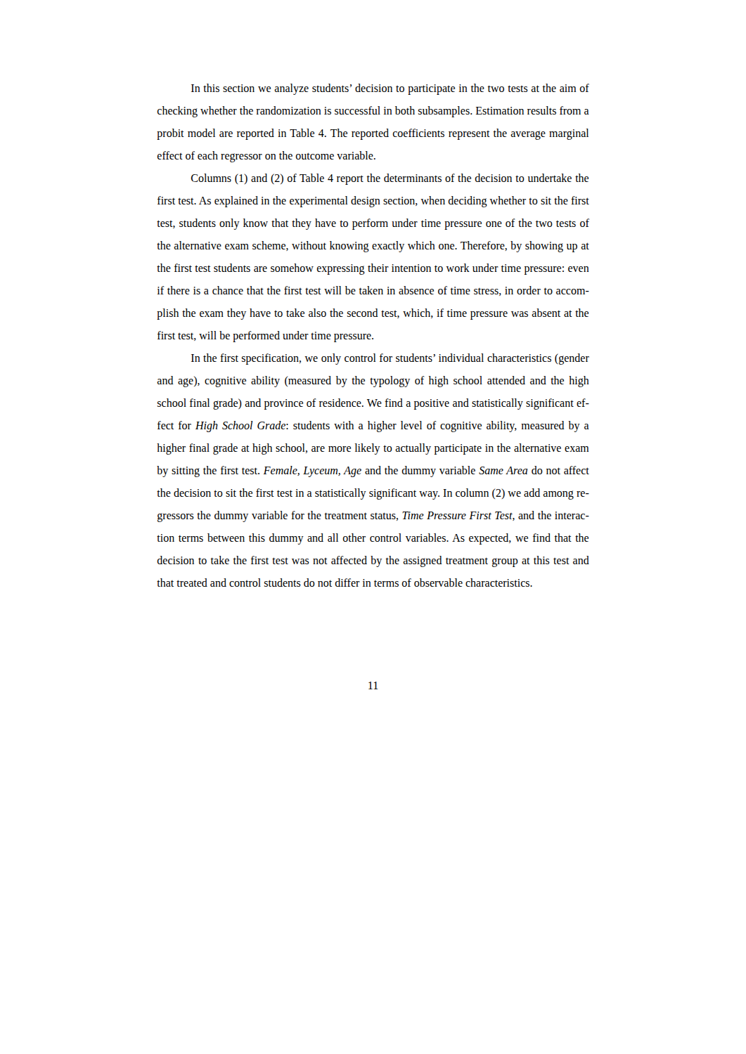In this section we analyze students’ decision to participate in the two tests at the aim of checking whether the randomization is successful in both subsamples. Estimation results from a probit model are reported in Table 4. The reported coefficients represent the average marginal effect of each regressor on the outcome variable.
Columns (1) and (2) of Table 4 report the determinants of the decision to undertake the first test. As explained in the experimental design section, when deciding whether to sit the first test, students only know that they have to perform under time pressure one of the two tests of the alternative exam scheme, without knowing exactly which one. Therefore, by showing up at the first test students are somehow expressing their intention to work under time pressure: even if there is a chance that the first test will be taken in absence of time stress, in order to accomplish the exam they have to take also the second test, which, if time pressure was absent at the first test, will be performed under time pressure.
In the first specification, we only control for students’ individual characteristics (gender and age), cognitive ability (measured by the typology of high school attended and the high school final grade) and province of residence. We find a positive and statistically significant effect for High School Grade: students with a higher level of cognitive ability, measured by a higher final grade at high school, are more likely to actually participate in the alternative exam by sitting the first test. Female, Lyceum, Age and the dummy variable Same Area do not affect the decision to sit the first test in a statistically significant way. In column (2) we add among regressors the dummy variable for the treatment status, Time Pressure First Test, and the interaction terms between this dummy and all other control variables. As expected, we find that the decision to take the first test was not affected by the assigned treatment group at this test and that treated and control students do not differ in terms of observable characteristics.
11